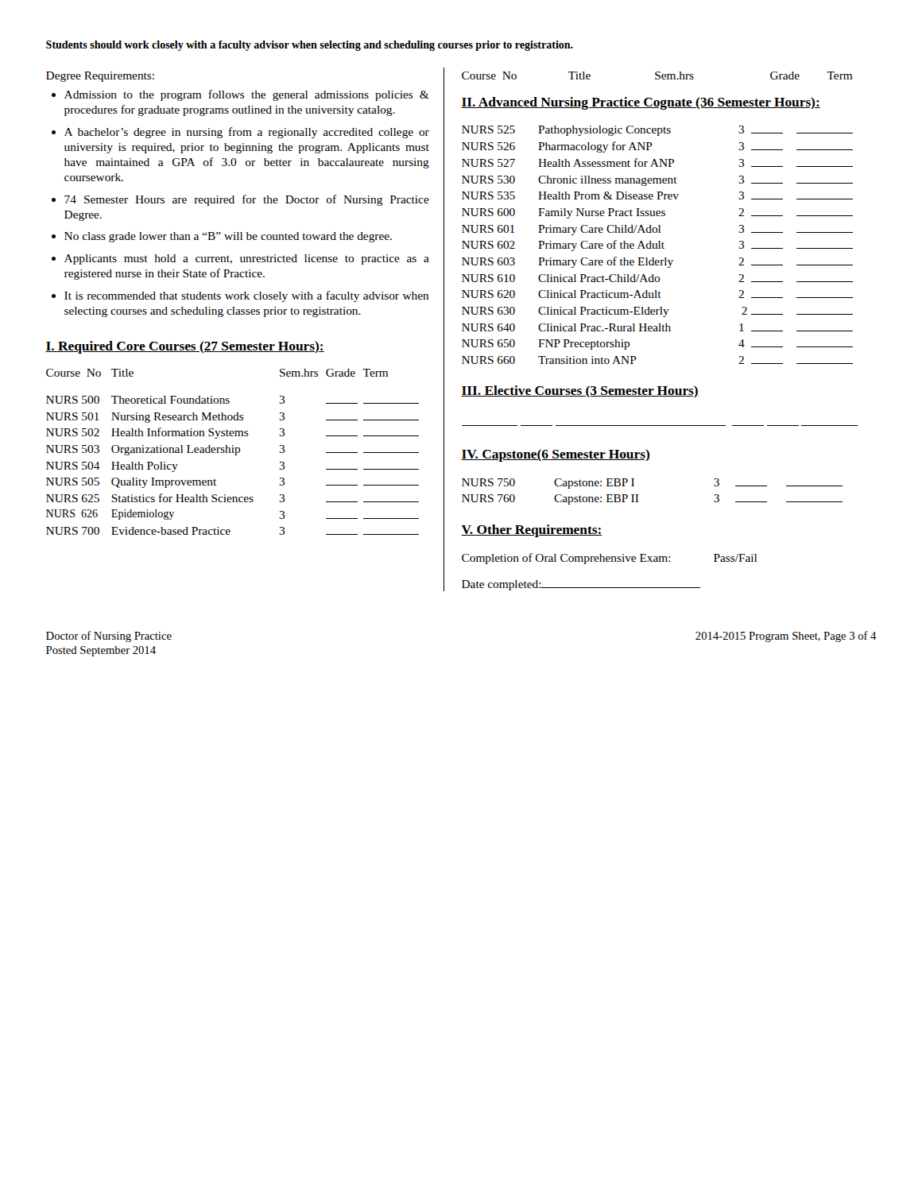Students should work closely with a faculty advisor when selecting and scheduling courses prior to registration.
Degree Requirements:
Admission to the program follows the general admissions policies & procedures for graduate programs outlined in the university catalog.
A bachelor’s degree in nursing from a regionally accredited college or university is required, prior to beginning the program. Applicants must have maintained a GPA of 3.0 or better in baccalaureate nursing coursework.
74 Semester Hours are required for the Doctor of Nursing Practice Degree.
No class grade lower than a “B” will be counted toward the degree.
Applicants must hold a current, unrestricted license to practice as a registered nurse in their State of Practice.
It is recommended that students work closely with a faculty advisor when selecting courses and scheduling classes prior to registration.
I. Required Core Courses (27 Semester Hours):
| Course No | Title | Sem.hrs | Grade | Term |
| --- | --- | --- | --- | --- |
| NURS 500 | Theoretical Foundations | 3 | | |
| NURS 501 | Nursing Research Methods | 3 | | |
| NURS 502 | Health Information Systems | 3 | | |
| NURS 503 | Organizational Leadership | 3 | | |
| NURS 504 | Health Policy | 3 | | |
| NURS 505 | Quality Improvement | 3 | | |
| NURS 625 | Statistics for Health Sciences | 3 | | |
| NURS 626 | Epidemiology | 3 | | |
| NURS 700 | Evidence-based Practice | 3 | | |
| Course No | Title | Sem.hrs | Grade | Term |
| --- | --- | --- | --- | --- |
II. Advanced Nursing Practice Cognate (36 Semester Hours):
| NURS 525 | Pathophysiologic Concepts | 3 | | |
| NURS 526 | Pharmacology for ANP | 3 | | |
| NURS 527 | Health Assessment for ANP | 3 | | |
| NURS 530 | Chronic illness management | 3 | | |
| NURS 535 | Health Prom & Disease Prev | 3 | | |
| NURS 600 | Family Nurse Pract Issues | 2 | | |
| NURS 601 | Primary Care Child/Adol | 3 | | |
| NURS 602 | Primary Care of the Adult | 3 | | |
| NURS 603 | Primary Care of the Elderly | 2 | | |
| NURS 610 | Clinical Pract-Child/Ado | 2 | | |
| NURS 620 | Clinical Practicum-Adult | 2 | | |
| NURS 630 | Clinical Practicum-Elderly | 2 | | |
| NURS 640 | Clinical Prac.-Rural Health | 1 | | |
| NURS 650 | FNP Preceptorship | 4 | | |
| NURS 660 | Transition into ANP | 2 | | |
III. Elective Courses (3 Semester Hours)
IV. Capstone(6 Semester Hours)
| NURS 750 | Capstone: EBP I | 3 | | |
| NURS 760 | Capstone: EBP II | 3 | | |
V. Other Requirements:
Completion of Oral Comprehensive Exam: Pass/Fail
Date completed:
Doctor of Nursing Practice
Posted September 2014
2014-2015 Program Sheet, Page 3 of 4